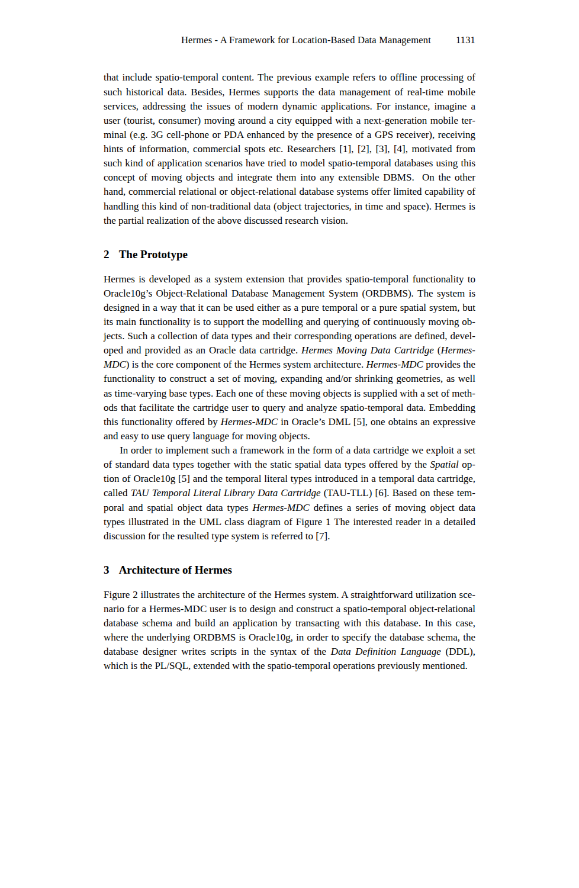Hermes - A Framework for Location-Based Data Management1131
that include spatio-temporal content. The previous example refers to offline processing of such historical data. Besides, Hermes supports the data management of real-time mobile services, addressing the issues of modern dynamic applications. For instance, imagine a user (tourist, consumer) moving around a city equipped with a next-generation mobile terminal (e.g. 3G cell-phone or PDA enhanced by the presence of a GPS receiver), receiving hints of information, commercial spots etc. Researchers [1], [2], [3], [4], motivated from such kind of application scenarios have tried to model spatio-temporal databases using this concept of moving objects and integrate them into any extensible DBMS. On the other hand, commercial relational or object-relational database systems offer limited capability of handling this kind of non-traditional data (object trajectories, in time and space). Hermes is the partial realization of the above discussed research vision.
2 The Prototype
Hermes is developed as a system extension that provides spatio-temporal functionality to Oracle10g’s Object-Relational Database Management System (ORDBMS). The system is designed in a way that it can be used either as a pure temporal or a pure spatial system, but its main functionality is to support the modelling and querying of continuously moving objects. Such a collection of data types and their corresponding operations are defined, developed and provided as an Oracle data cartridge. Hermes Moving Data Cartridge (Hermes-MDC) is the core component of the Hermes system architecture. Hermes-MDC provides the functionality to construct a set of moving, expanding and/or shrinking geometries, as well as time-varying base types. Each one of these moving objects is supplied with a set of methods that facilitate the cartridge user to query and analyze spatio-temporal data. Embedding this functionality offered by Hermes-MDC in Oracle’s DML [5], one obtains an expressive and easy to use query language for moving objects.
In order to implement such a framework in the form of a data cartridge we exploit a set of standard data types together with the static spatial data types offered by the Spatial option of Oracle10g [5] and the temporal literal types introduced in a temporal data cartridge, called TAU Temporal Literal Library Data Cartridge (TAU-TLL) [6]. Based on these temporal and spatial object data types Hermes-MDC defines a series of moving object data types illustrated in the UML class diagram of Figure 1 The interested reader in a detailed discussion for the resulted type system is referred to [7].
3 Architecture of Hermes
Figure 2 illustrates the architecture of the Hermes system. A straightforward utilization scenario for a Hermes-MDC user is to design and construct a spatio-temporal object-relational database schema and build an application by transacting with this database. In this case, where the underlying ORDBMS is Oracle10g, in order to specify the database schema, the database designer writes scripts in the syntax of the Data Definition Language (DDL), which is the PL/SQL, extended with the spatio-temporal operations previously mentioned.